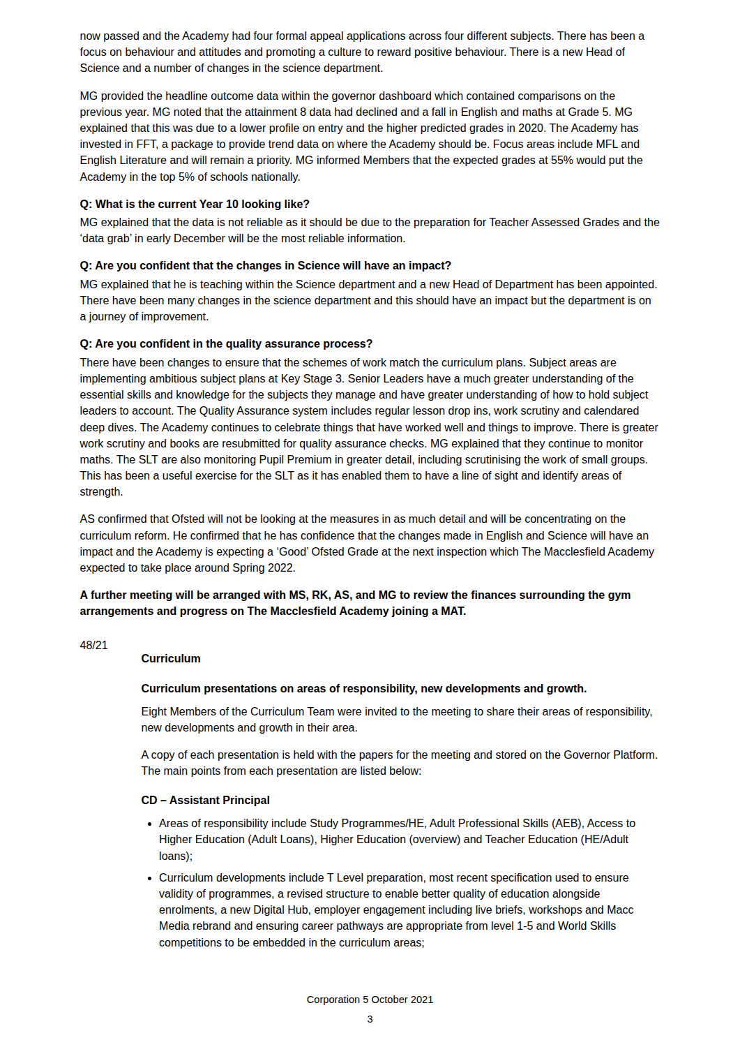now passed and the Academy had four formal appeal applications across four different subjects. There has been a focus on behaviour and attitudes and promoting a culture to reward positive behaviour. There is a new Head of Science and a number of changes in the science department.
MG provided the headline outcome data within the governor dashboard which contained comparisons on the previous year. MG noted that the attainment 8 data had declined and a fall in English and maths at Grade 5. MG explained that this was due to a lower profile on entry and the higher predicted grades in 2020. The Academy has invested in FFT, a package to provide trend data on where the Academy should be. Focus areas include MFL and English Literature and will remain a priority. MG informed Members that the expected grades at 55% would put the Academy in the top 5% of schools nationally.
Q: What is the current Year 10 looking like?
MG explained that the data is not reliable as it should be due to the preparation for Teacher Assessed Grades and the ‘data grab’ in early December will be the most reliable information.
Q: Are you confident that the changes in Science will have an impact?
MG explained that he is teaching within the Science department and a new Head of Department has been appointed. There have been many changes in the science department and this should have an impact but the department is on a journey of improvement.
Q: Are you confident in the quality assurance process?
There have been changes to ensure that the schemes of work match the curriculum plans. Subject areas are implementing ambitious subject plans at Key Stage 3. Senior Leaders have a much greater understanding of the essential skills and knowledge for the subjects they manage and have greater understanding of how to hold subject leaders to account. The Quality Assurance system includes regular lesson drop ins, work scrutiny and calendared deep dives. The Academy continues to celebrate things that have worked well and things to improve. There is greater work scrutiny and books are resubmitted for quality assurance checks. MG explained that they continue to monitor maths. The SLT are also monitoring Pupil Premium in greater detail, including scrutinising the work of small groups. This has been a useful exercise for the SLT as it has enabled them to have a line of sight and identify areas of strength.
AS confirmed that Ofsted will not be looking at the measures in as much detail and will be concentrating on the curriculum reform. He confirmed that he has confidence that the changes made in English and Science will have an impact and the Academy is expecting a ‘Good’ Ofsted Grade at the next inspection which The Macclesfield Academy expected to take place around Spring 2022.
A further meeting will be arranged with MS, RK, AS, and MG to review the finances surrounding the gym arrangements and progress on The Macclesfield Academy joining a MAT.
48/21
Curriculum
Curriculum presentations on areas of responsibility, new developments and growth.
Eight Members of the Curriculum Team were invited to the meeting to share their areas of responsibility, new developments and growth in their area.
A copy of each presentation is held with the papers for the meeting and stored on the Governor Platform. The main points from each presentation are listed below:
CD – Assistant Principal
Areas of responsibility include Study Programmes/HE, Adult Professional Skills (AEB), Access to Higher Education (Adult Loans), Higher Education (overview) and Teacher Education (HE/Adult loans);
Curriculum developments include T Level preparation, most recent specification used to ensure validity of programmes, a revised structure to enable better quality of education alongside enrolments, a new Digital Hub, employer engagement including live briefs, workshops and Macc Media rebrand and ensuring career pathways are appropriate from level 1-5 and World Skills competitions to be embedded in the curriculum areas;
Corporation 5 October 2021
3